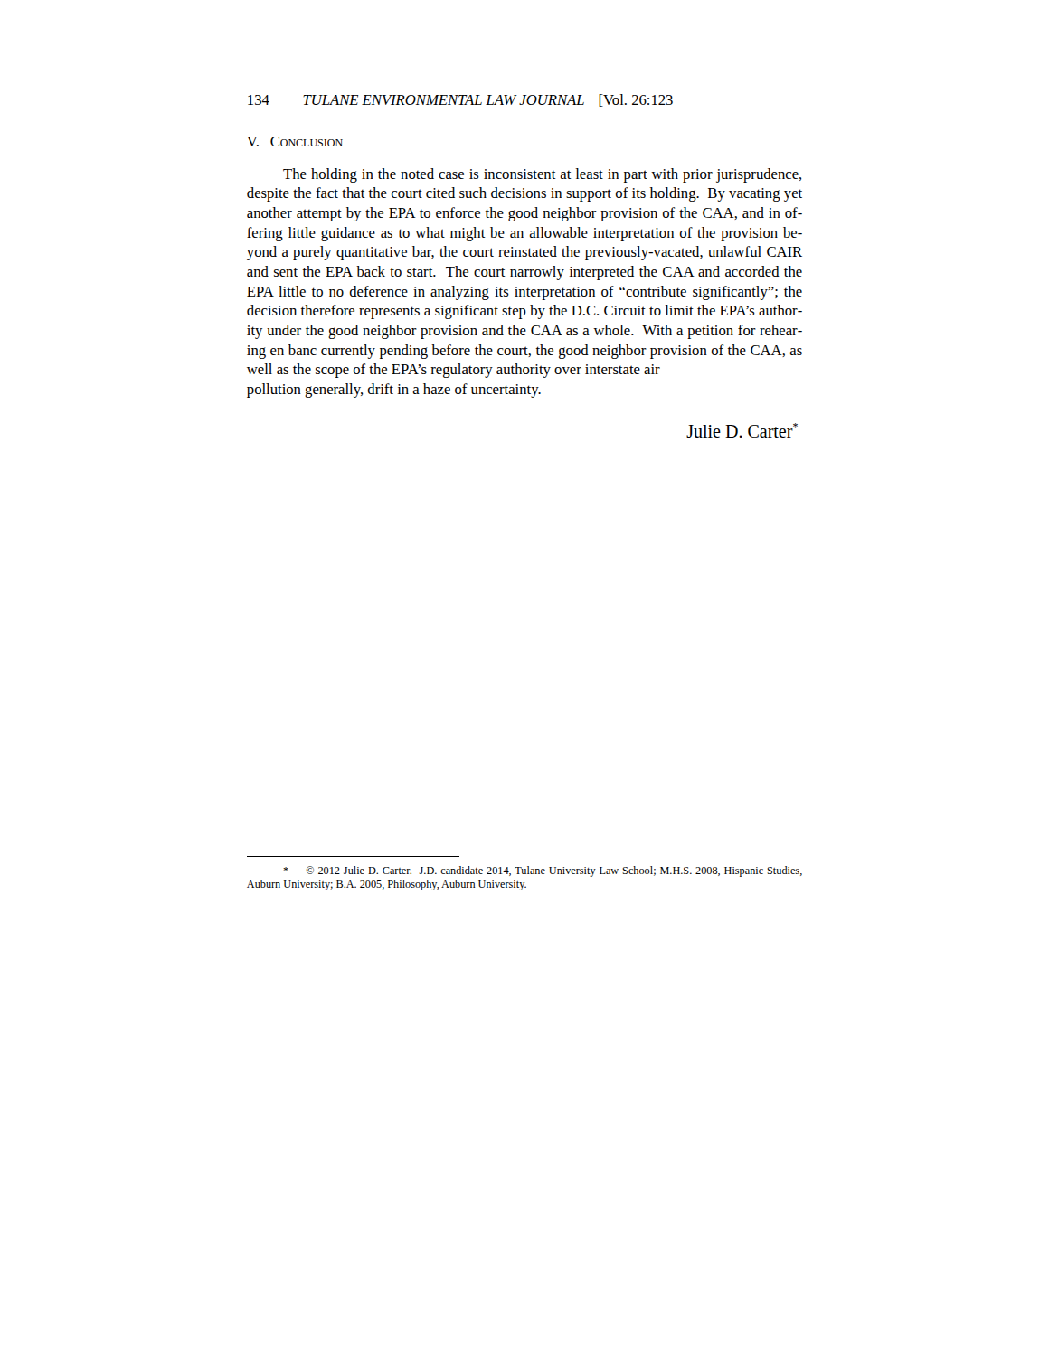134 TULANE ENVIRONMENTAL LAW JOURNAL[Vol. 26:123
V. Conclusion
The holding in the noted case is inconsistent at least in part with prior jurisprudence, despite the fact that the court cited such decisions in support of its holding. By vacating yet another attempt by the EPA to enforce the good neighbor provision of the CAA, and in offering little guidance as to what might be an allowable interpretation of the provision beyond a purely quantitative bar, the court reinstated the previously-vacated, unlawful CAIR and sent the EPA back to start. The court narrowly interpreted the CAA and accorded the EPA little to no deference in analyzing its interpretation of “contribute significantly”; the decision therefore represents a significant step by the D.C. Circuit to limit the EPA’s authority under the good neighbor provision and the CAA as a whole. With a petition for rehearing en banc currently pending before the court, the good neighbor provision of the CAA, as well as the scope of the EPA’s regulatory authority over interstate air
pollution generally, drift in a haze of uncertainty.
Julie D. Carter*
*© 2012 Julie D. Carter. J.D. candidate 2014, Tulane University Law School; M.H.S. 2008, Hispanic Studies, Auburn University; B.A. 2005, Philosophy, Auburn University.